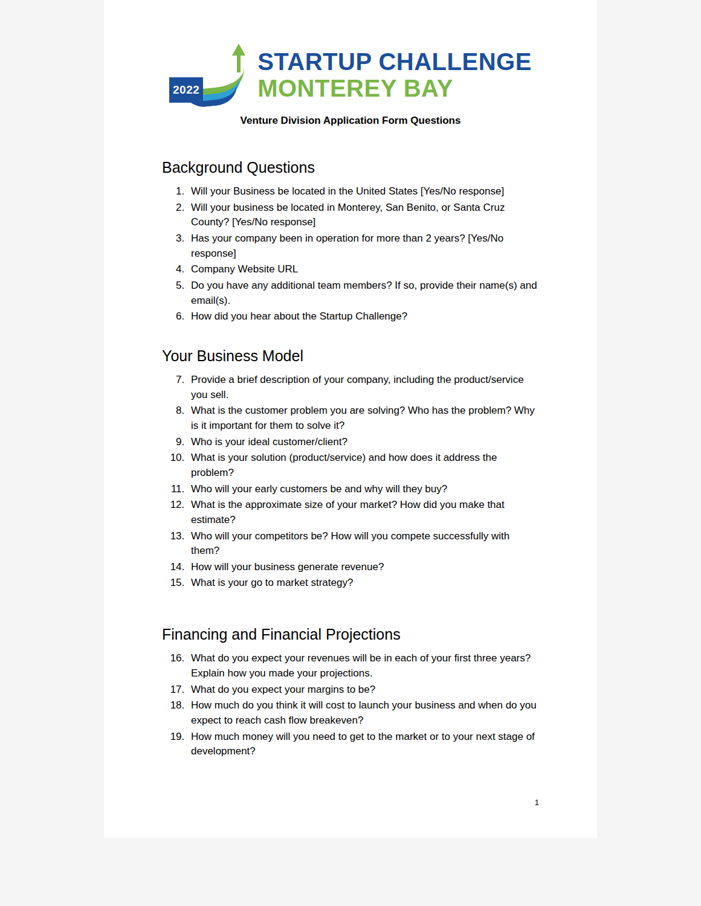2022
STARTUP CHALLENGE
MONTEREY BAY
Venture Division Application Form Questions
Background Questions
Will your Business be located in the United States [Yes/No response]
Will your business be located in Monterey, San Benito, or Santa Cruz County? [Yes/No response]
Has your company been in operation for more than 2 years? [Yes/No response]
Company Website URL
Do you have any additional team members? If so, provide their name(s) and email(s).
How did you hear about the Startup Challenge?
Your Business Model
Provide a brief description of your company, including the product/service you sell.
What is the customer problem you are solving? Who has the problem? Why is it important for them to solve it?
Who is your ideal customer/client?
What is your solution (product/service) and how does it address the problem?
Who will your early customers be and why will they buy?
What is the approximate size of your market? How did you make that estimate?
Who will your competitors be? How will you compete successfully with them?
How will your business generate revenue?
What is your go to market strategy?
Financing and Financial Projections
What do you expect your revenues will be in each of your first three years? Explain how you made your projections.
What do you expect your margins to be?
How much do you think it will cost to launch your business and when do you expect to reach cash flow breakeven?
How much money will you need to get to the market or to your next stage of development?
1